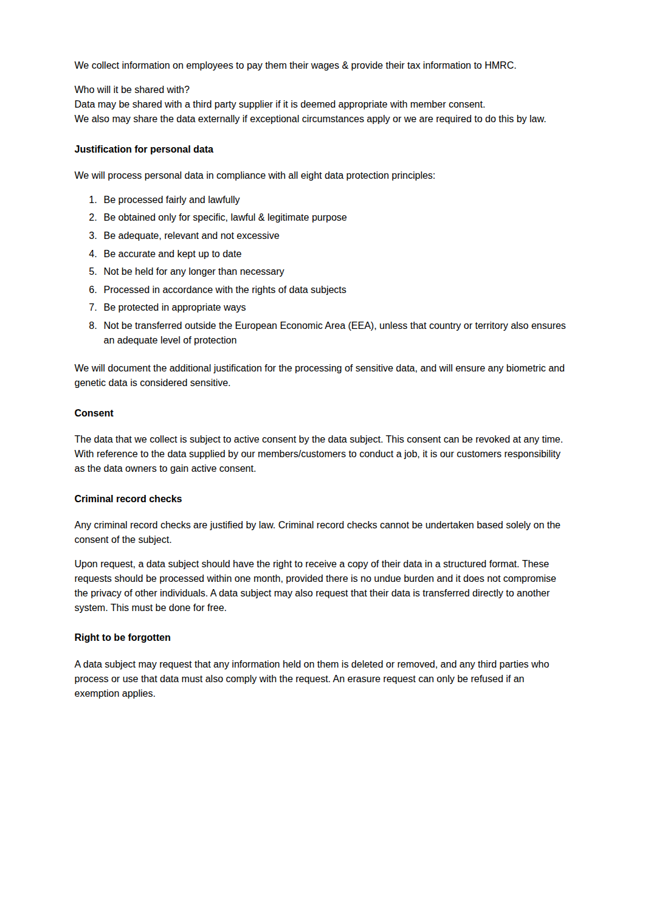We collect information on employees to pay them their wages & provide their tax information to HMRC.
Who will it be shared with?
Data may be shared with a third party supplier if it is deemed appropriate with member consent.
We also may share the data externally if exceptional circumstances apply or we are required to do this by law.
Justification for personal data
We will process personal data in compliance with all eight data protection principles:
Be processed fairly and lawfully
Be obtained only for specific, lawful & legitimate purpose
Be adequate, relevant and not excessive
Be accurate and kept up to date
Not be held for any longer than necessary
Processed in accordance with the rights of data subjects
Be protected in appropriate ways
Not be transferred outside the European Economic Area (EEA), unless that country or territory also ensures an adequate level of protection
We will document the additional justification for the processing of sensitive data, and will ensure any biometric and genetic data is considered sensitive.
Consent
The data that we collect is subject to active consent by the data subject. This consent can be revoked at any time. With reference to the data supplied by our members/customers to conduct a job, it is our customers responsibility as the data owners to gain active consent.
Criminal record checks
Any criminal record checks are justified by law. Criminal record checks cannot be undertaken based solely on the consent of the subject.
Upon request, a data subject should have the right to receive a copy of their data in a structured format. These requests should be processed within one month, provided there is no undue burden and it does not compromise the privacy of other individuals. A data subject may also request that their data is transferred directly to another system. This must be done for free.
Right to be forgotten
A data subject may request that any information held on them is deleted or removed, and any third parties who process or use that data must also comply with the request. An erasure request can only be refused if an exemption applies.